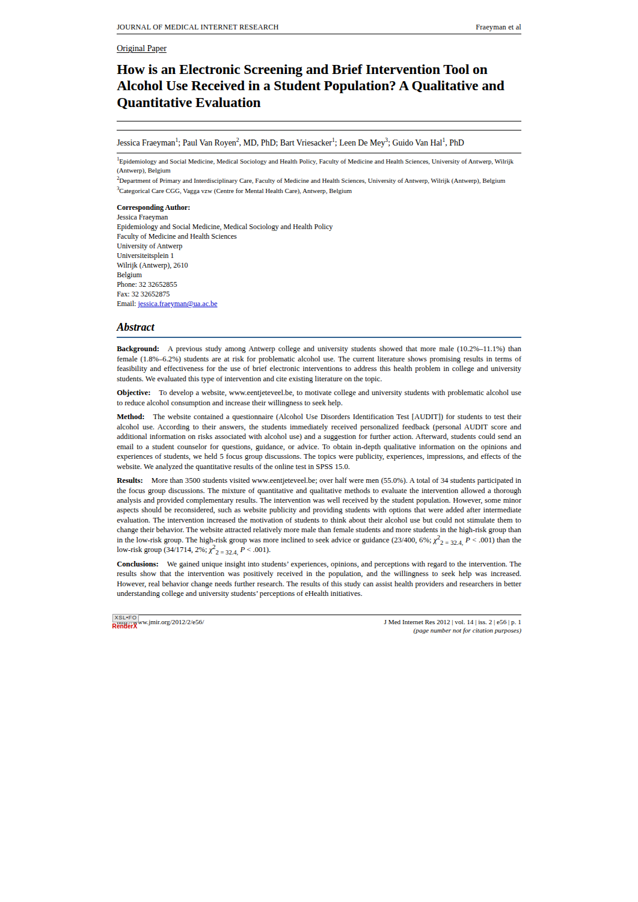Journal of Medical Internet Research Fraeyman et al
Original Paper
How is an Electronic Screening and Brief Intervention Tool on Alcohol Use Received in a Student Population? A Qualitative and Quantitative Evaluation
Jessica Fraeyman1; Paul Van Royen2, MD, PhD; Bart Vriesacker1; Leen De Mey3; Guido Van Hal1, PhD
1Epidemiology and Social Medicine, Medical Sociology and Health Policy, Faculty of Medicine and Health Sciences, University of Antwerp, Wilrijk (Antwerp), Belgium
2Department of Primary and Interdisciplinary Care, Faculty of Medicine and Health Sciences, University of Antwerp, Wilrijk (Antwerp), Belgium
3Categorical Care CGG, Vagga vzw (Centre for Mental Health Care), Antwerp, Belgium
Corresponding Author:
Jessica Fraeyman
Epidemiology and Social Medicine, Medical Sociology and Health Policy
Faculty of Medicine and Health Sciences
University of Antwerp
Universiteitsplein 1
Wilrijk (Antwerp), 2610
Belgium
Phone: 32 32652855
Fax: 32 32652875
Email: jessica.fraeyman@ua.ac.be
Abstract
Background: A previous study among Antwerp college and university students showed that more male (10.2%–11.1%) than female (1.8%–6.2%) students are at risk for problematic alcohol use. The current literature shows promising results in terms of feasibility and effectiveness for the use of brief electronic interventions to address this health problem in college and university students. We evaluated this type of intervention and cite existing literature on the topic.
Objective: To develop a website, www.eentjeteveel.be, to motivate college and university students with problematic alcohol use to reduce alcohol consumption and increase their willingness to seek help.
Method: The website contained a questionnaire (Alcohol Use Disorders Identification Test [AUDIT]) for students to test their alcohol use. According to their answers, the students immediately received personalized feedback (personal AUDIT score and additional information on risks associated with alcohol use) and a suggestion for further action. Afterward, students could send an email to a student counselor for questions, guidance, or advice. To obtain in-depth qualitative information on the opinions and experiences of students, we held 5 focus group discussions. The topics were publicity, experiences, impressions, and effects of the website. We analyzed the quantitative results of the online test in SPSS 15.0.
Results: More than 3500 students visited www.eentjeteveel.be; over half were men (55.0%). A total of 34 students participated in the focus group discussions. The mixture of quantitative and qualitative methods to evaluate the intervention allowed a thorough analysis and provided complementary results. The intervention was well received by the student population. However, some minor aspects should be reconsidered, such as website publicity and providing students with options that were added after intermediate evaluation. The intervention increased the motivation of students to think about their alcohol use but could not stimulate them to change their behavior. The website attracted relatively more male than female students and more students in the high-risk group than in the low-risk group. The high-risk group was more inclined to seek advice or guidance (23/400, 6%; χ22 = 32.4, P < .001) than the low-risk group (34/1714, 2%; χ22 = 32.4, P < .001).
Conclusions: We gained unique insight into students’ experiences, opinions, and perceptions with regard to the intervention. The results show that the intervention was positively received in the population, and the willingness to seek help was increased. However, real behavior change needs further research. The results of this study can assist health providers and researchers in better understanding college and university students’ perceptions of eHealth initiatives.
http://www.jmir.org/2012/2/e56/
J Med Internet Res 2012 | vol. 14 | iss. 2 | e56 | p. 1
(page number not for citation purposes)
XSL•FO
RenderX